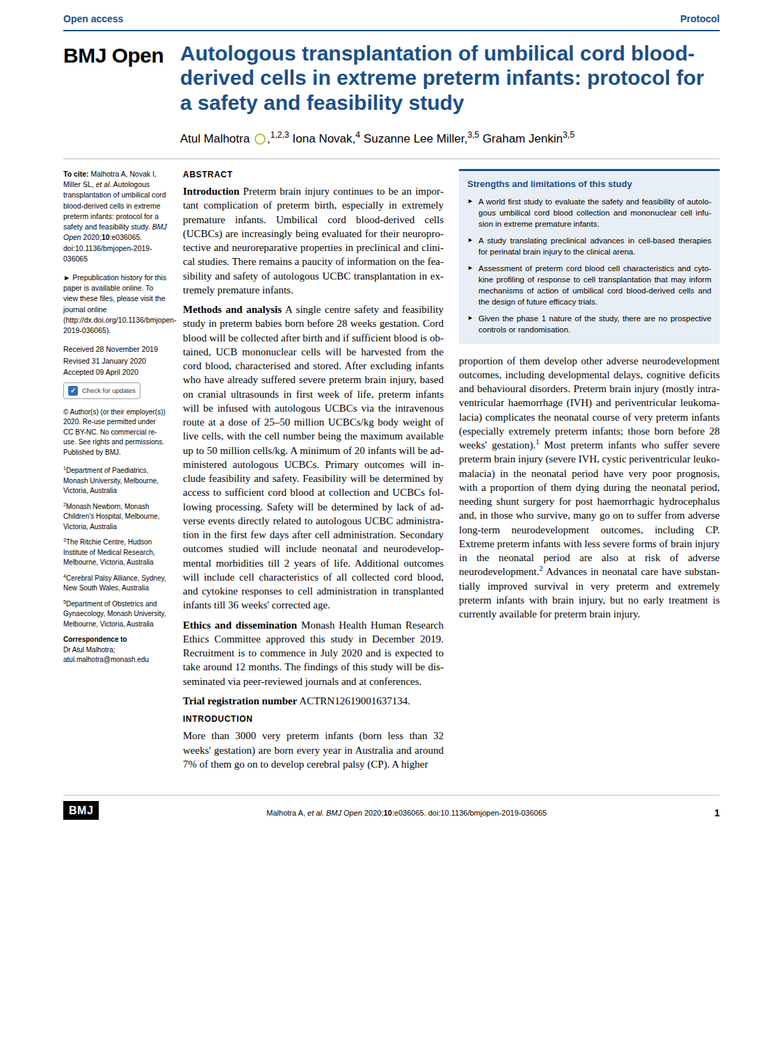Open access
Protocol
BMJ Open
Autologous transplantation of umbilical cord blood-derived cells in extreme preterm infants: protocol for a safety and feasibility study
Atul Malhotra ,1,2,3 Iona Novak,4 Suzanne Lee Miller,3,5 Graham Jenkin3,5
To cite: Malhotra A, Novak I, Miller SL, et al. Autologous transplantation of umbilical cord blood-derived cells in extreme preterm infants: protocol for a safety and feasibility study. BMJ Open 2020;10:e036065. doi:10.1136/bmjopen-2019-036065
► Prepublication history for this paper is available online. To view these files, please visit the journal online (http://dx.doi.org/10.1136/bmjopen-2019-036065).
Received 28 November 2019
Revised 31 January 2020
Accepted 09 April 2020
✓Check for updates
© Author(s) (or their employer(s)) 2020. Re-use permitted under CC BY-NC. No commercial re-use. See rights and permissions. Published by BMJ.
1Department of Paediatrics, Monash University, Melbourne, Victoria, Australia
2Monash Newborn, Monash Children's Hospital, Melbourne, Victoria, Australia
3The Ritchie Centre, Hudson Institute of Medical Research, Melbourne, Victoria, Australia
4Cerebral Palsy Alliance, Sydney, New South Wales, Australia
5Department of Obstetrics and Gynaecology, Monash University, Melbourne, Victoria, Australia
Correspondence to
Dr Atul Malhotra;
atul.malhotra@monash.edu
Abstract
Introduction Preterm brain injury continues to be an important complication of preterm birth, especially in extremely premature infants. Umbilical cord blood-derived cells (UCBCs) are increasingly being evaluated for their neuroprotective and neuroreparative properties in preclinical and clinical studies. There remains a paucity of information on the feasibility and safety of autologous UCBC transplantation in extremely premature infants.
Methods and analysis A single centre safety and feasibility study in preterm babies born before 28 weeks gestation. Cord blood will be collected after birth and if sufficient blood is obtained, UCB mononuclear cells will be harvested from the cord blood, characterised and stored. After excluding infants who have already suffered severe preterm brain injury, based on cranial ultrasounds in first week of life, preterm infants will be infused with autologous UCBCs via the intravenous route at a dose of 25–50 million UCBCs/kg body weight of live cells, with the cell number being the maximum available up to 50 million cells/kg. A minimum of 20 infants will be administered autologous UCBCs. Primary outcomes will include feasibility and safety. Feasibility will be determined by access to sufficient cord blood at collection and UCBCs following processing. Safety will be determined by lack of adverse events directly related to autologous UCBC administration in the first few days after cell administration. Secondary outcomes studied will include neonatal and neurodevelopmental morbidities till 2 years of life. Additional outcomes will include cell characteristics of all collected cord blood, and cytokine responses to cell administration in transplanted infants till 36 weeks' corrected age.
Ethics and dissemination Monash Health Human Research Ethics Committee approved this study in December 2019. Recruitment is to commence in July 2020 and is expected to take around 12 months. The findings of this study will be disseminated via peer-reviewed journals and at conferences.
Trial registration number ACTRN12619001637134.
Introduction
More than 3000 very preterm infants (born less than 32 weeks' gestation) are born every year in Australia and around 7% of them go on to develop cerebral palsy (CP). A higher
Strengths and limitations of this study
A world first study to evaluate the safety and feasibility of autologous umbilical cord blood collection and mononuclear cell infusion in extreme premature infants.
A study translating preclinical advances in cell-based therapies for perinatal brain injury to the clinical arena.
Assessment of preterm cord blood cell characteristics and cytokine profiling of response to cell transplantation that may inform mechanisms of action of umbilical cord blood-derived cells and the design of future efficacy trials.
Given the phase 1 nature of the study, there are no prospective controls or randomisation.
proportion of them develop other adverse neurodevelopment outcomes, including developmental delays, cognitive deficits and behavioural disorders. Preterm brain injury (mostly intraventricular haemorrhage (IVH) and periventricular leukomalacia) complicates the neonatal course of very preterm infants (especially extremely preterm infants; those born before 28 weeks' gestation).1 Most preterm infants who suffer severe preterm brain injury (severe IVH, cystic periventricular leukomalacia) in the neonatal period have very poor prognosis, with a proportion of them dying during the neonatal period, needing shunt surgery for post haemorrhagic hydrocephalus and, in those who survive, many go on to suffer from adverse long-term neurodevelopment outcomes, including CP. Extreme preterm infants with less severe forms of brain injury in the neonatal period are also at risk of adverse neurodevelopment.2 Advances in neonatal care have substantially improved survival in very preterm and extremely preterm infants with brain injury, but no early treatment is currently available for preterm brain injury.
BMJ
Malhotra A, et al. BMJ Open 2020;10:e036065. doi:10.1136/bmjopen-2019-036065
1